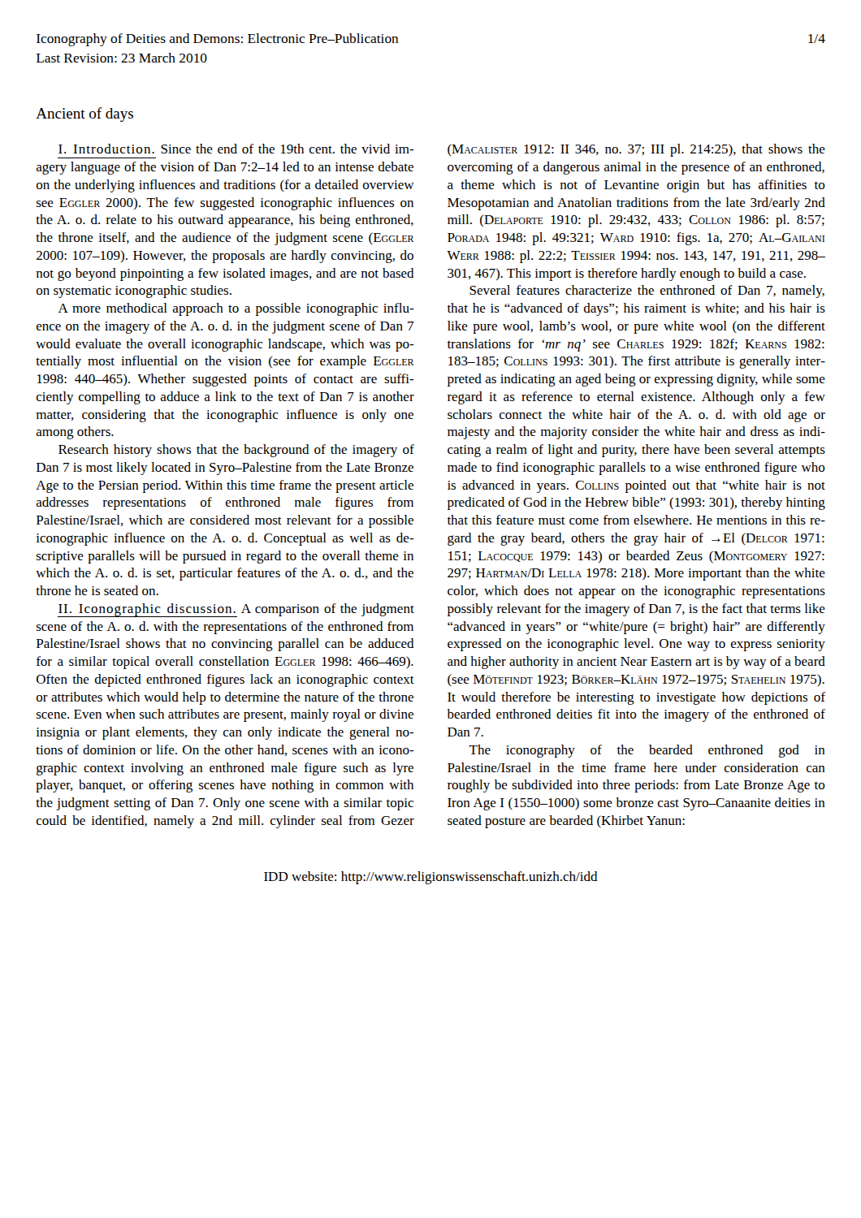Iconography of Deities and Demons: Electronic Pre–Publication
Last Revision: 23 March 2010
1/4
Ancient of days
I. Introduction. Since the end of the 19th cent. the vivid imagery language of the vision of Dan 7:2–14 led to an intense debate on the underlying influences and traditions (for a detailed overview see Eggler 2000). The few suggested iconographic influences on the A. o. d. relate to his outward appearance, his being enthroned, the throne itself, and the audience of the judgment scene (Eggler 2000: 107–109). However, the proposals are hardly convincing, do not go beyond pinpointing a few isolated images, and are not based on systematic iconographic studies.
A more methodical approach to a possible iconographic influence on the imagery of the A. o. d. in the judgment scene of Dan 7 would evaluate the overall iconographic landscape, which was potentially most influential on the vision (see for example Eggler 1998: 440–465). Whether suggested points of contact are sufficiently compelling to adduce a link to the text of Dan 7 is another matter, considering that the iconographic influence is only one among others.
Research history shows that the background of the imagery of Dan 7 is most likely located in Syro–Palestine from the Late Bronze Age to the Persian period. Within this time frame the present article addresses representations of enthroned male figures from Palestine/Israel, which are considered most relevant for a possible iconographic influence on the A. o. d. Conceptual as well as descriptive parallels will be pursued in regard to the overall theme in which the A. o. d. is set, particular features of the A. o. d., and the throne he is seated on.
II. Iconographic discussion. A comparison of the judgment scene of the A. o. d. with the representations of the enthroned from Palestine/Israel shows that no convincing parallel can be adduced for a similar topical overall constellation Eggler 1998: 466–469). Often the depicted enthroned figures lack an iconographic context or attributes which would help to determine the nature of the throne scene. Even when such attributes are present, mainly royal or divine insignia or plant elements, they can only indicate the general notions of dominion or life. On the other hand, scenes with an iconographic context involving an enthroned male figure such as lyre player, banquet, or offering scenes have nothing in common with the judgment setting of Dan 7. Only one scene with a similar topic could be identified, namely a 2nd mill. cylinder seal from Gezer (Macalister 1912: II 346, no. 37; III pl. 214:25), that shows the overcoming of a dangerous animal in the presence of an enthroned, a theme which is not of Levantine origin but has affinities to Mesopotamian and Anatolian traditions from the late 3rd/early 2nd mill. (Delaporte 1910: pl. 29:432, 433; Collon 1986: pl. 8:57; Porada 1948: pl. 49:321; Ward 1910: figs. 1a, 270; Al–Gailani Werr 1988: pl. 22:2; Teissier 1994: nos. 143, 147, 191, 211, 298–301, 467). This import is therefore hardly enough to build a case.
Several features characterize the enthroned of Dan 7, namely, that he is “advanced of days”; his raiment is white; and his hair is like pure wool, lamb’s wool, or pure white wool (on the different translations for ‘mr nq’ see Charles 1929: 182f; Kearns 1982: 183–185; Collins 1993: 301). The first attribute is generally interpreted as indicating an aged being or expressing dignity, while some regard it as reference to eternal existence. Although only a few scholars connect the white hair of the A. o. d. with old age or majesty and the majority consider the white hair and dress as indicating a realm of light and purity, there have been several attempts made to find iconographic parallels to a wise enthroned figure who is advanced in years. Collins pointed out that “white hair is not predicated of God in the Hebrew bible” (1993: 301), thereby hinting that this feature must come from elsewhere. He mentions in this regard the gray beard, others the gray hair of →El (Delcor 1971: 151; Lacocque 1979: 143) or bearded Zeus (Montgomery 1927: 297; Hartman/Di Lella 1978: 218). More important than the white color, which does not appear on the iconographic representations possibly relevant for the imagery of Dan 7, is the fact that terms like “advanced in years” or “white/pure (= bright) hair” are differently expressed on the iconographic level. One way to express seniority and higher authority in ancient Near Eastern art is by way of a beard (see Mötefindt 1923; Börker–Klähn 1972–1975; Staehelin 1975). It would therefore be interesting to investigate how depictions of bearded enthroned deities fit into the imagery of the enthroned of Dan 7.
The iconography of the bearded enthroned god in Palestine/Israel in the time frame here under consideration can roughly be subdivided into three periods: from Late Bronze Age to Iron Age I (1550–1000) some bronze cast Syro–Canaanite deities in seated posture are bearded (Khirbet Yanun:
IDD website: http://www.religionswissenschaft.unizh.ch/idd